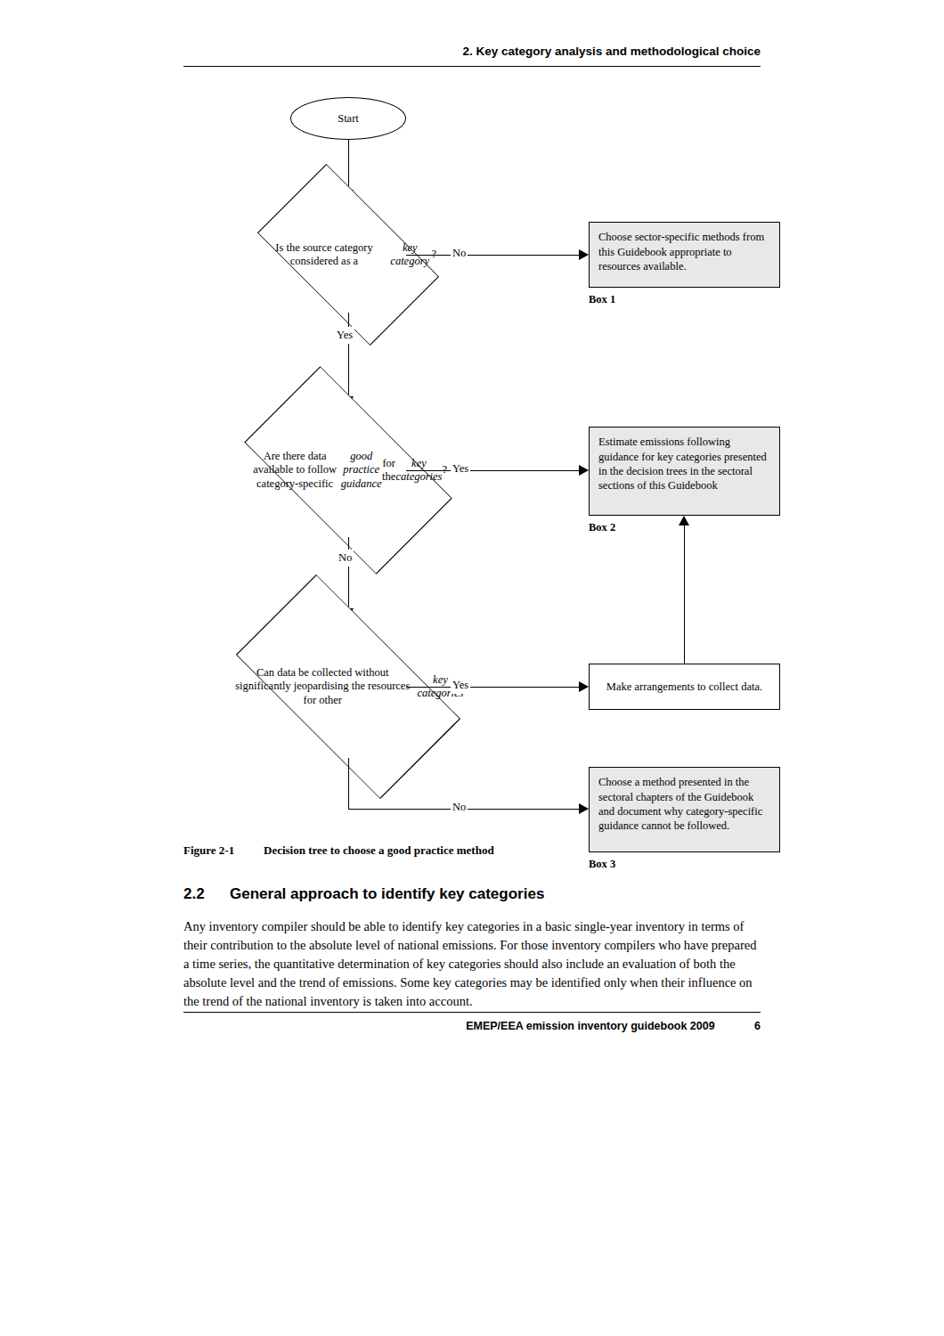2. Key category analysis and methodological choice
Start
Is the source category considered as a key category?
No
Choose sector-specific methods from this Guidebook appropriate to resources available.
Box 1
Yes
Are there data available to follow category-specific good practice guidance for the key categories?
Yes
Estimate emissions following guidance for key categories presented in the decision trees in the sectoral sections of this Guidebook
Box 2
No
Can data be collected without significantly jeopardising the resources for other key categories?
Yes
Make arrangements to collect data.
No
Choose a method presented in the sectoral chapters of the Guidebook and document why category-specific guidance cannot be followed.
Box 3
Figure 2-1 Decision tree to choose a good practice method
2.2 General approach to identify key categories
Any inventory compiler should be able to identify key categories in a basic single-year inventory in terms of their contribution to the absolute level of national emissions. For those inventory compilers who have prepared a time series, the quantitative determination of key categories should also include an evaluation of both the absolute level and the trend of emissions. Some key categories may be identified only when their influence on the trend of the national inventory is taken into account.
EMEP/EEA emission inventory guidebook 2009 6